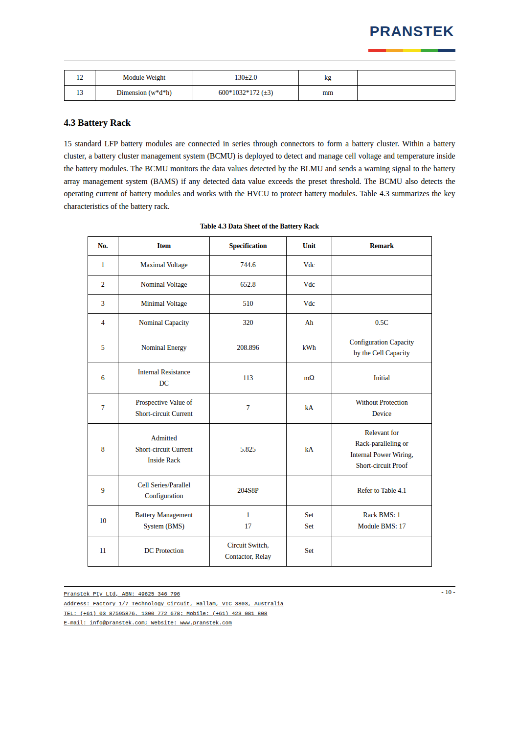PRANSTEK
| 12 | Module Weight | 130±2.0 | kg | |
| 13 | Dimension (w*d*h) | 600*1032*172 (±3) | mm | |
4.3 Battery Rack
15 standard LFP battery modules are connected in series through connectors to form a battery cluster. Within a battery cluster, a battery cluster management system (BCMU) is deployed to detect and manage cell voltage and temperature inside the battery modules. The BCMU monitors the data values detected by the BLMU and sends a warning signal to the battery array management system (BAMS) if any detected data value exceeds the preset threshold. The BCMU also detects the operating current of battery modules and works with the HVCU to protect battery modules. Table 4.3 summarizes the key characteristics of the battery rack.
Table 4.3 Data Sheet of the Battery Rack
| No. | Item | Specification | Unit | Remark |
| --- | --- | --- | --- | --- |
| 1 | Maximal Voltage | 744.6 | Vdc | |
| 2 | Nominal Voltage | 652.8 | Vdc | |
| 3 | Minimal Voltage | 510 | Vdc | |
| 4 | Nominal Capacity | 320 | Ah | 0.5C |
| 5 | Nominal Energy | 208.896 | kWh | Configuration Capacity by the Cell Capacity |
| 6 | Internal Resistance DC | 113 | mΩ | Initial |
| 7 | Prospective Value of Short-circuit Current | 7 | kA | Without Protection Device |
| 8 | Admitted Short-circuit Current Inside Rack | 5.825 | kA | Relevant for Rack-paralleling or Internal Power Wiring, Short-circuit Proof |
| 9 | Cell Series/Parallel Configuration | 204S8P | | Refer to Table 4.1 |
| 10 | Battery Management System (BMS) | 1 17 | Set Set | Rack BMS: 1 Module BMS: 17 |
| 11 | DC Protection | Circuit Switch, Contactor, Relay | Set | |
- 10 -
Pranstek Pty Ltd, ABN: 49625 346 796
Address: Factory 1/7 Technology Circuit, Hallam, VIC 3803, Australia
TEL: (+61) 03 87595876, 1300 772 678; Mobile: (+61) 423 081 808
E-mail: info@pranstek.com; Website: www.pranstek.com